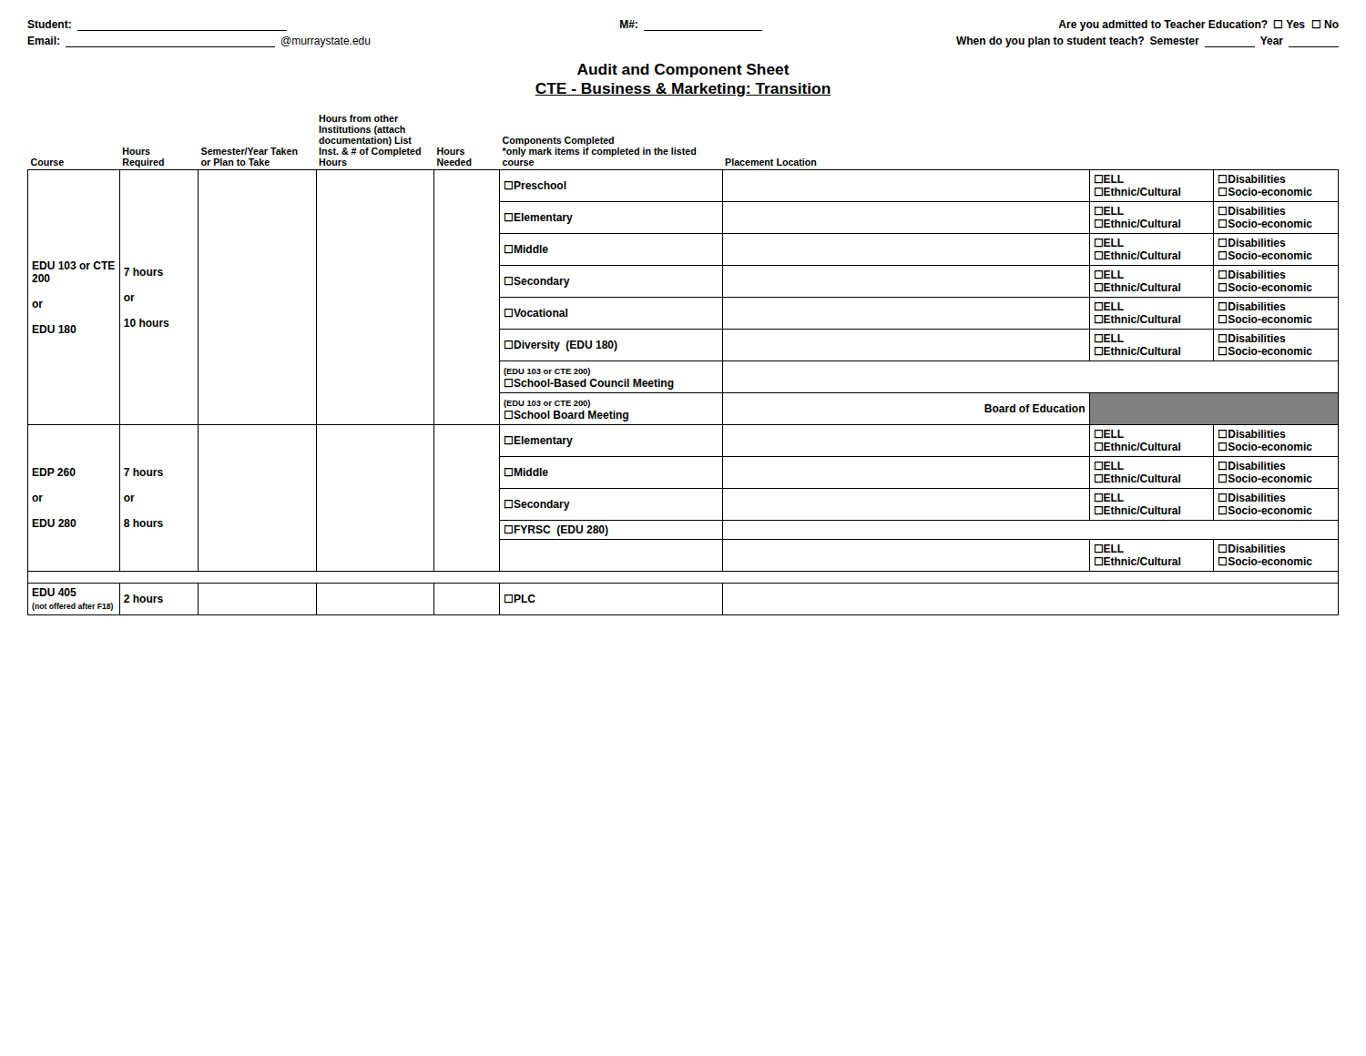Student:
M#:
Are you admitted to Teacher Education? ☐ Yes ☐ No
Email: @murraystate.edu
When do you plan to student teach? Semester Year
Audit and Component Sheet
CTE - Business & Marketing: Transition
| Course | Hours Required | Semester/Year Taken or Plan to Take | Hours from other Institutions (attach documentation) List Inst. & # of Completed Hours | Hours Needed | Components Completed *only mark items if completed in the listed course | Placement Location | | |
| --- | --- | --- | --- | --- | --- | --- | --- | --- |
| EDU 103 or CTE 200 or EDU 180 | 7 hours or 10 hours | | | | ☐ Preschool | | ☐ ELL ☐ Ethnic/Cultural | ☐ Disabilities ☐ Socio-economic |
| ☐ Elementary | | ☐ ELL ☐ Ethnic/Cultural | ☐ Disabilities ☐ Socio-economic |
| ☐ Middle | | ☐ ELL ☐ Ethnic/Cultural | ☐ Disabilities ☐ Socio-economic |
| ☐ Secondary | | ☐ ELL ☐ Ethnic/Cultural | ☐ Disabilities ☐ Socio-economic |
| ☐ Vocational | | ☐ ELL ☐ Ethnic/Cultural | ☐ Disabilities ☐ Socio-economic |
| ☐ Diversity (EDU 180) | | ☐ ELL ☐ Ethnic/Cultural | ☐ Disabilities ☐ Socio-economic |
| (EDU 103 or CTE 200) ☐ School-Based Council Meeting | |
| (EDU 103 or CTE 200) ☐ School Board Meeting | Board of Education | |
| EDP 260 or EDU 280 | 7 hours or 8 hours | | | | ☐ Elementary | | ☐ ELL ☐ Ethnic/Cultural | ☐ Disabilities ☐ Socio-economic |
| ☐ Middle | | ☐ ELL ☐ Ethnic/Cultural | ☐ Disabilities ☐ Socio-economic |
| ☐ Secondary | | ☐ ELL ☐ Ethnic/Cultural | ☐ Disabilities ☐ Socio-economic |
| ☐ FYRSC (EDU 280) | |
| | | ☐ ELL ☐ Ethnic/Cultural | ☐ Disabilities ☐ Socio-economic |
| EDU 405 (not offered after F18) | 2 hours | | | | ☐ PLC | |